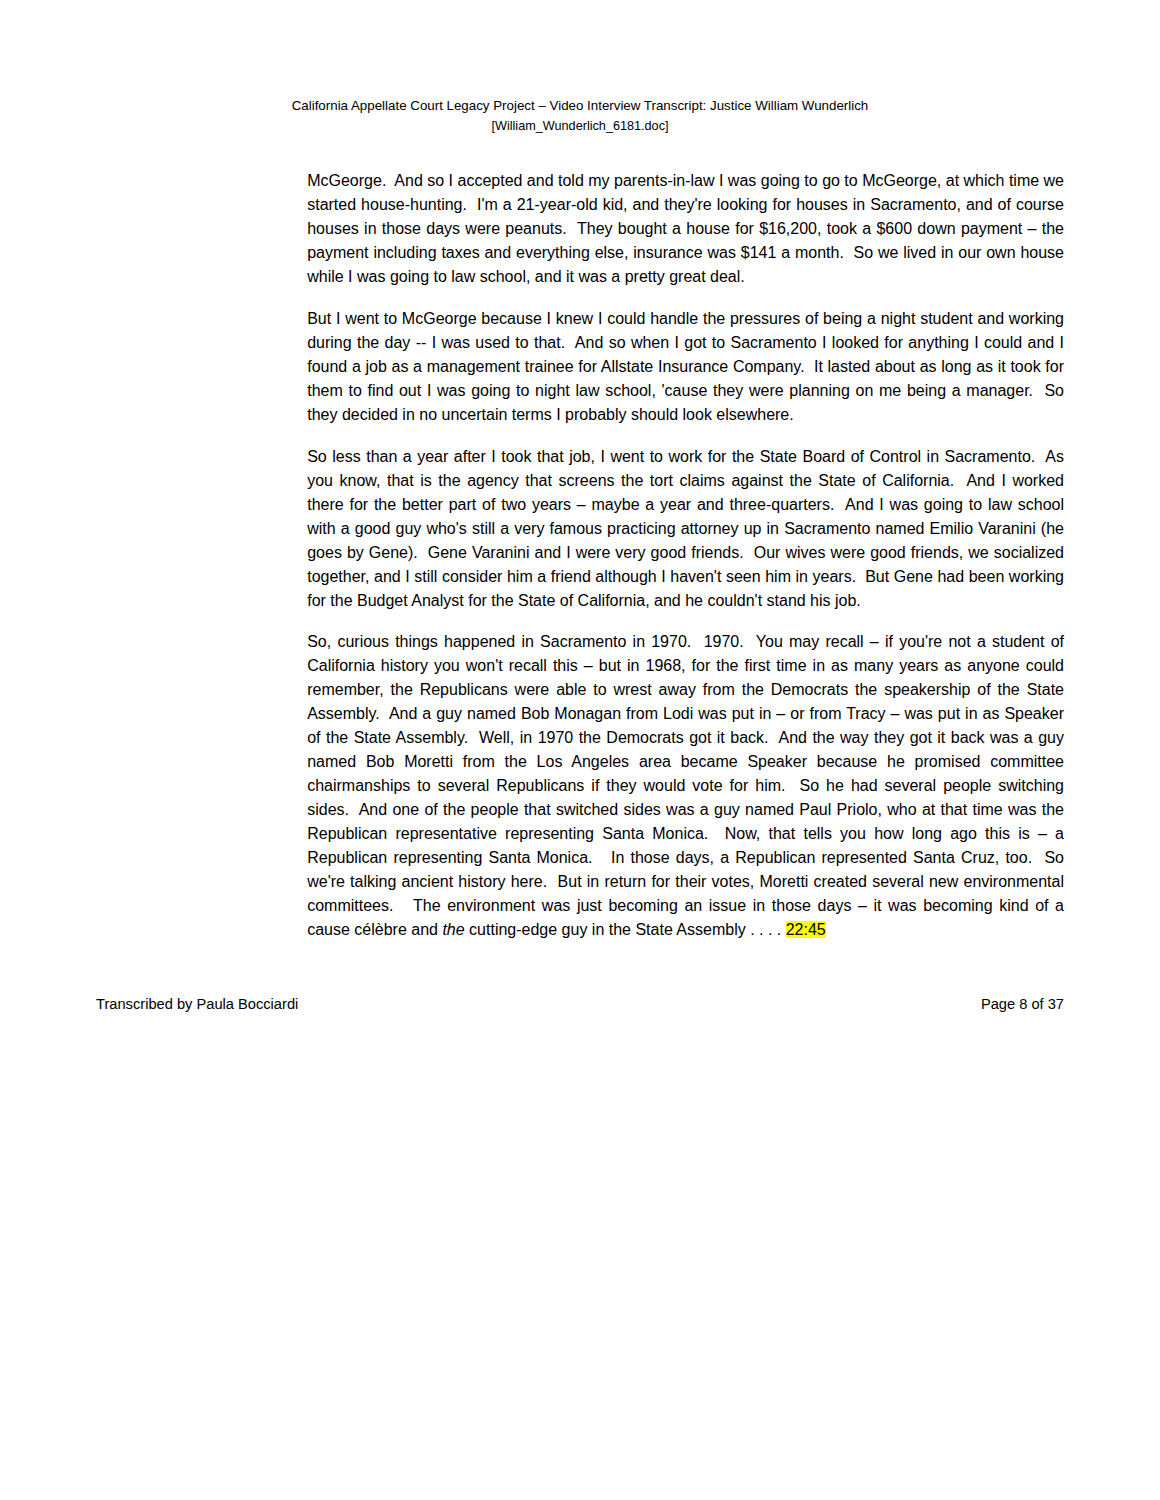California Appellate Court Legacy Project – Video Interview Transcript: Justice William Wunderlich
[William_Wunderlich_6181.doc]
McGeorge. And so I accepted and told my parents-in-law I was going to go to McGeorge, at which time we started house-hunting. I'm a 21-year-old kid, and they're looking for houses in Sacramento, and of course houses in those days were peanuts. They bought a house for $16,200, took a $600 down payment – the payment including taxes and everything else, insurance was $141 a month. So we lived in our own house while I was going to law school, and it was a pretty great deal.
But I went to McGeorge because I knew I could handle the pressures of being a night student and working during the day -- I was used to that. And so when I got to Sacramento I looked for anything I could and I found a job as a management trainee for Allstate Insurance Company. It lasted about as long as it took for them to find out I was going to night law school, 'cause they were planning on me being a manager. So they decided in no uncertain terms I probably should look elsewhere.
So less than a year after I took that job, I went to work for the State Board of Control in Sacramento. As you know, that is the agency that screens the tort claims against the State of California. And I worked there for the better part of two years – maybe a year and three-quarters. And I was going to law school with a good guy who's still a very famous practicing attorney up in Sacramento named Emilio Varanini (he goes by Gene). Gene Varanini and I were very good friends. Our wives were good friends, we socialized together, and I still consider him a friend although I haven't seen him in years. But Gene had been working for the Budget Analyst for the State of California, and he couldn't stand his job.
So, curious things happened in Sacramento in 1970. 1970. You may recall – if you're not a student of California history you won't recall this – but in 1968, for the first time in as many years as anyone could remember, the Republicans were able to wrest away from the Democrats the speakership of the State Assembly. And a guy named Bob Monagan from Lodi was put in – or from Tracy – was put in as Speaker of the State Assembly. Well, in 1970 the Democrats got it back. And the way they got it back was a guy named Bob Moretti from the Los Angeles area became Speaker because he promised committee chairmanships to several Republicans if they would vote for him. So he had several people switching sides. And one of the people that switched sides was a guy named Paul Priolo, who at that time was the Republican representative representing Santa Monica. Now, that tells you how long ago this is – a Republican representing Santa Monica. In those days, a Republican represented Santa Cruz, too. So we're talking ancient history here. But in return for their votes, Moretti created several new environmental committees. The environment was just becoming an issue in those days – it was becoming kind of a cause célèbre and the cutting-edge guy in the State Assembly . . . . 22:45
Transcribed by Paula Bocciardi Page 8 of 37